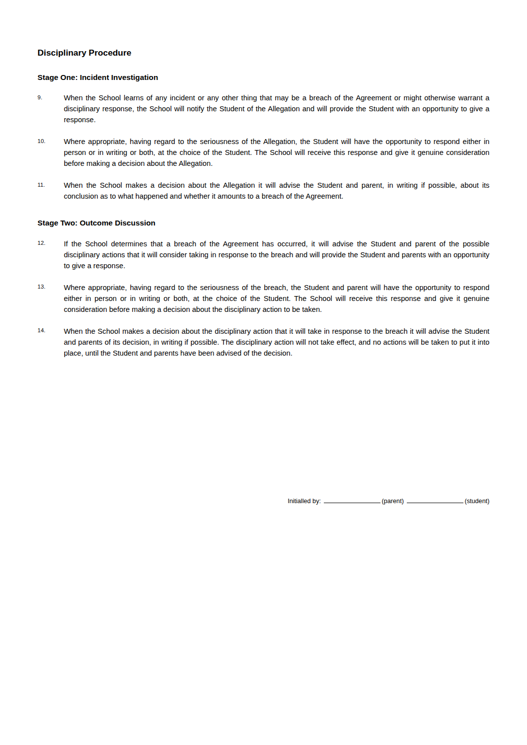Disciplinary Procedure
Stage One: Incident Investigation
9. When the School learns of any incident or any other thing that may be a breach of the Agreement or might otherwise warrant a disciplinary response, the School will notify the Student of the Allegation and will provide the Student with an opportunity to give a response.
10. Where appropriate, having regard to the seriousness of the Allegation, the Student will have the opportunity to respond either in person or in writing or both, at the choice of the Student. The School will receive this response and give it genuine consideration before making a decision about the Allegation.
11. When the School makes a decision about the Allegation it will advise the Student and parent, in writing if possible, about its conclusion as to what happened and whether it amounts to a breach of the Agreement.
Stage Two: Outcome Discussion
12. If the School determines that a breach of the Agreement has occurred, it will advise the Student and parent of the possible disciplinary actions that it will consider taking in response to the breach and will provide the Student and parents with an opportunity to give a response.
13. Where appropriate, having regard to the seriousness of the breach, the Student and parent will have the opportunity to respond either in person or in writing or both, at the choice of the Student. The School will receive this response and give it genuine consideration before making a decision about the disciplinary action to be taken.
14. When the School makes a decision about the disciplinary action that it will take in response to the breach it will advise the Student and parents of its decision, in writing if possible. The disciplinary action will not take effect, and no actions will be taken to put it into place, until the Student and parents have been advised of the decision.
Initialled by: (parent) (student)